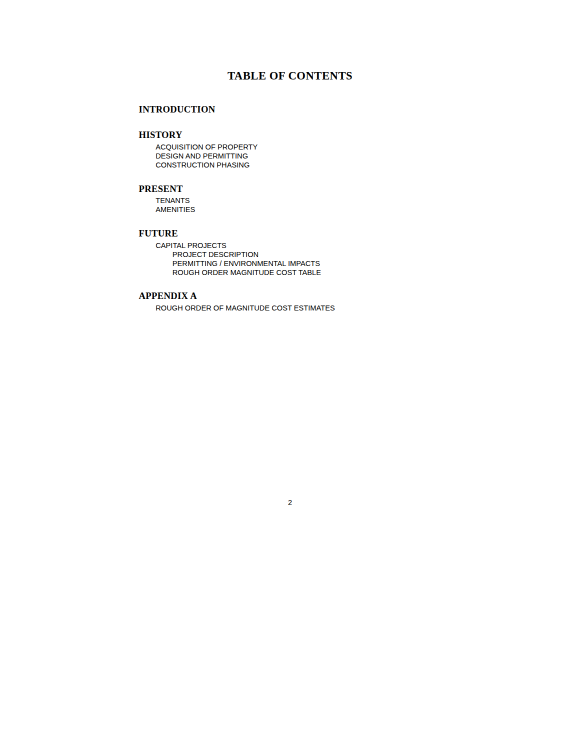TABLE OF CONTENTS
INTRODUCTION
HISTORY
ACQUISITION OF PROPERTY
DESIGN AND PERMITTING
CONSTRUCTION PHASING
PRESENT
TENANTS
AMENITIES
FUTURE
CAPITAL PROJECTS
PROJECT DESCRIPTION
PERMITTING / ENVIRONMENTAL IMPACTS
ROUGH ORDER MAGNITUDE COST TABLE
APPENDIX A
ROUGH ORDER OF MAGNITUDE COST ESTIMATES
2